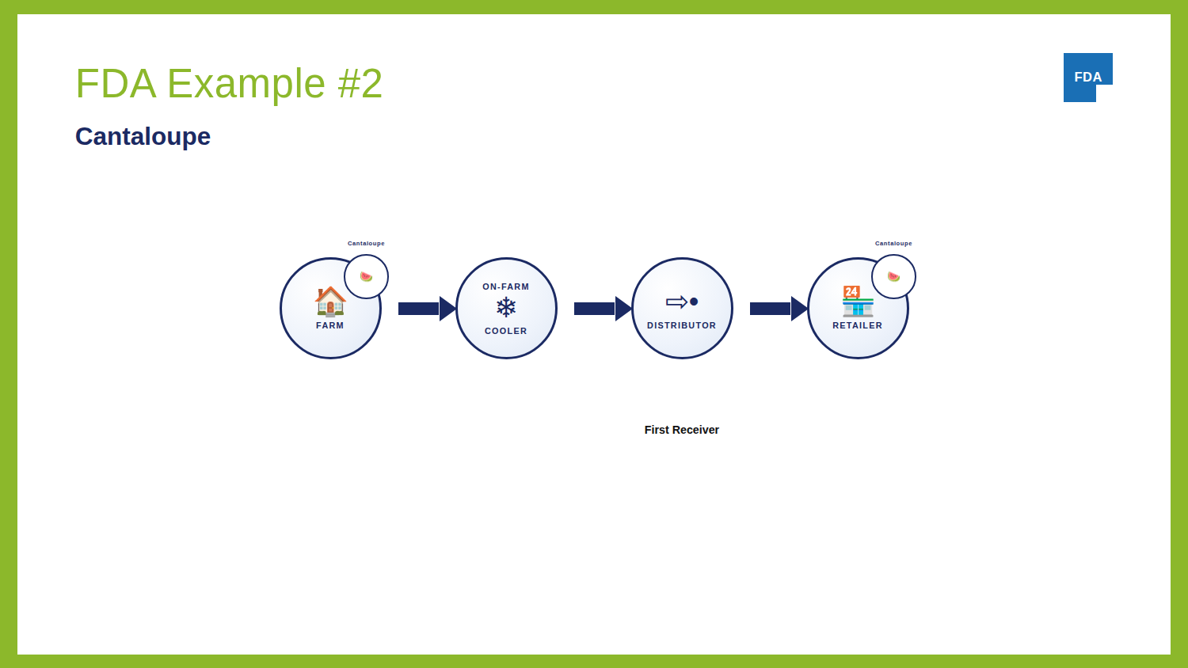FDA Example #2
Cantaloupe
FDA
🏠
Farm
Cantaloupe 🍉
On-Farm
❄
Cooler
⇨•
Distributor
First Receiver
🏪
Retailer
Cantaloupe 🍉